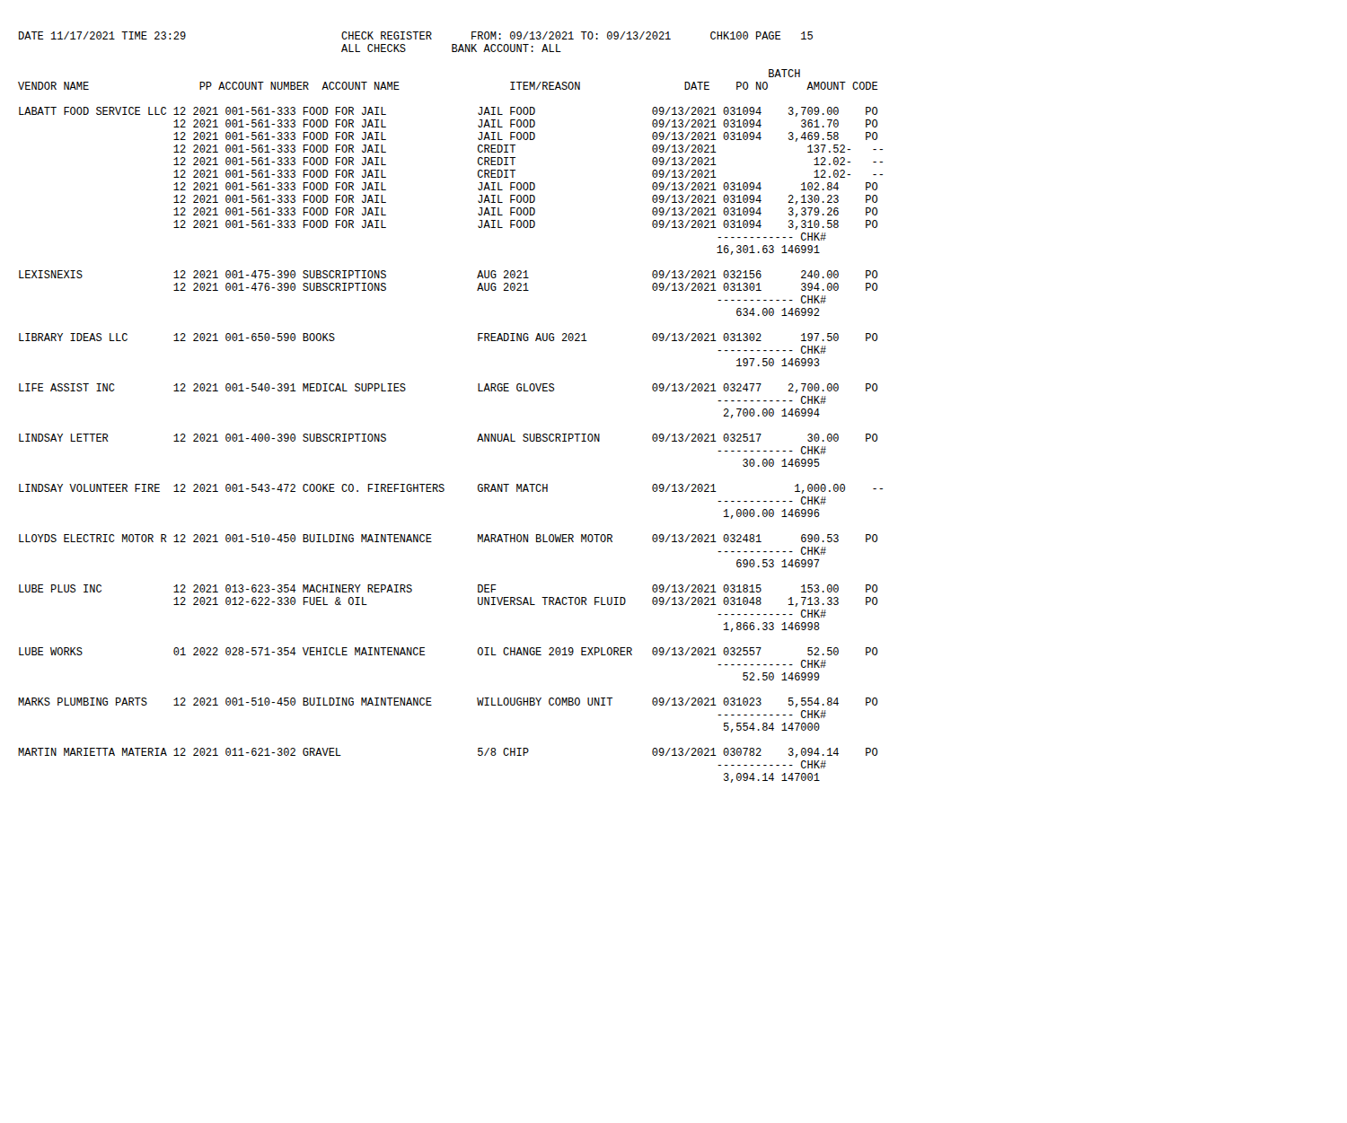DATE 11/17/2021 TIME 23:29 CHECK REGISTER FROM: 09/13/2021 TO: 09/13/2021 CHK100 PAGE 15 ALL CHECKS BANK ACCOUNT: ALL BATCH VENDOR NAME PP ACCOUNT NUMBER ACCOUNT NAME ITEM/REASON DATE PO NO AMOUNT CODE LABATT FOOD SERVICE LLC 12 2021 001-561-333 FOOD FOR JAIL JAIL FOOD 09/13/2021 031094 3,709.00 PO 12 2021 001-561-333 FOOD FOR JAIL JAIL FOOD 09/13/2021 031094 361.70 PO 12 2021 001-561-333 FOOD FOR JAIL JAIL FOOD 09/13/2021 031094 3,469.58 PO 12 2021 001-561-333 FOOD FOR JAIL CREDIT 09/13/2021 137.52- -- 12 2021 001-561-333 FOOD FOR JAIL CREDIT 09/13/2021 12.02- -- 12 2021 001-561-333 FOOD FOR JAIL CREDIT 09/13/2021 12.02- -- 12 2021 001-561-333 FOOD FOR JAIL JAIL FOOD 09/13/2021 031094 102.84 PO 12 2021 001-561-333 FOOD FOR JAIL JAIL FOOD 09/13/2021 031094 2,130.23 PO 12 2021 001-561-333 FOOD FOR JAIL JAIL FOOD 09/13/2021 031094 3,379.26 PO 12 2021 001-561-333 FOOD FOR JAIL JAIL FOOD 09/13/2021 031094 3,310.58 PO ------------ CHK# 16,301.63 146991 LEXISNEXIS 12 2021 001-475-390 SUBSCRIPTIONS AUG 2021 09/13/2021 032156 240.00 PO 12 2021 001-476-390 SUBSCRIPTIONS AUG 2021 09/13/2021 031301 394.00 PO ------------ CHK# 634.00 146992 LIBRARY IDEAS LLC 12 2021 001-650-590 BOOKS FREADING AUG 2021 09/13/2021 031302 197.50 PO ------------ CHK# 197.50 146993 LIFE ASSIST INC 12 2021 001-540-391 MEDICAL SUPPLIES LARGE GLOVES 09/13/2021 032477 2,700.00 PO ------------ CHK# 2,700.00 146994 LINDSAY LETTER 12 2021 001-400-390 SUBSCRIPTIONS ANNUAL SUBSCRIPTION 09/13/2021 032517 30.00 PO ------------ CHK# 30.00 146995 LINDSAY VOLUNTEER FIRE 12 2021 001-543-472 COOKE CO. FIREFIGHTERS GRANT MATCH 09/13/2021 1,000.00 -- ------------ CHK# 1,000.00 146996 LLOYDS ELECTRIC MOTOR R 12 2021 001-510-450 BUILDING MAINTENANCE MARATHON BLOWER MOTOR 09/13/2021 032481 690.53 PO ------------ CHK# 690.53 146997 LUBE PLUS INC 12 2021 013-623-354 MACHINERY REPAIRS DEF 09/13/2021 031815 153.00 PO 12 2021 012-622-330 FUEL & OIL UNIVERSAL TRACTOR FLUID 09/13/2021 031048 1,713.33 PO ------------ CHK# 1,866.33 146998 LUBE WORKS 01 2022 028-571-354 VEHICLE MAINTENANCE OIL CHANGE 2019 EXPLORER 09/13/2021 032557 52.50 PO ------------ CHK# 52.50 146999 MARKS PLUMBING PARTS 12 2021 001-510-450 BUILDING MAINTENANCE WILLOUGHBY COMBO UNIT 09/13/2021 031023 5,554.84 PO ------------ CHK# 5,554.84 147000 MARTIN MARIETTA MATERIA 12 2021 011-621-302 GRAVEL 5/8 CHIP 09/13/2021 030782 3,094.14 PO ------------ CHK# 3,094.14 147001